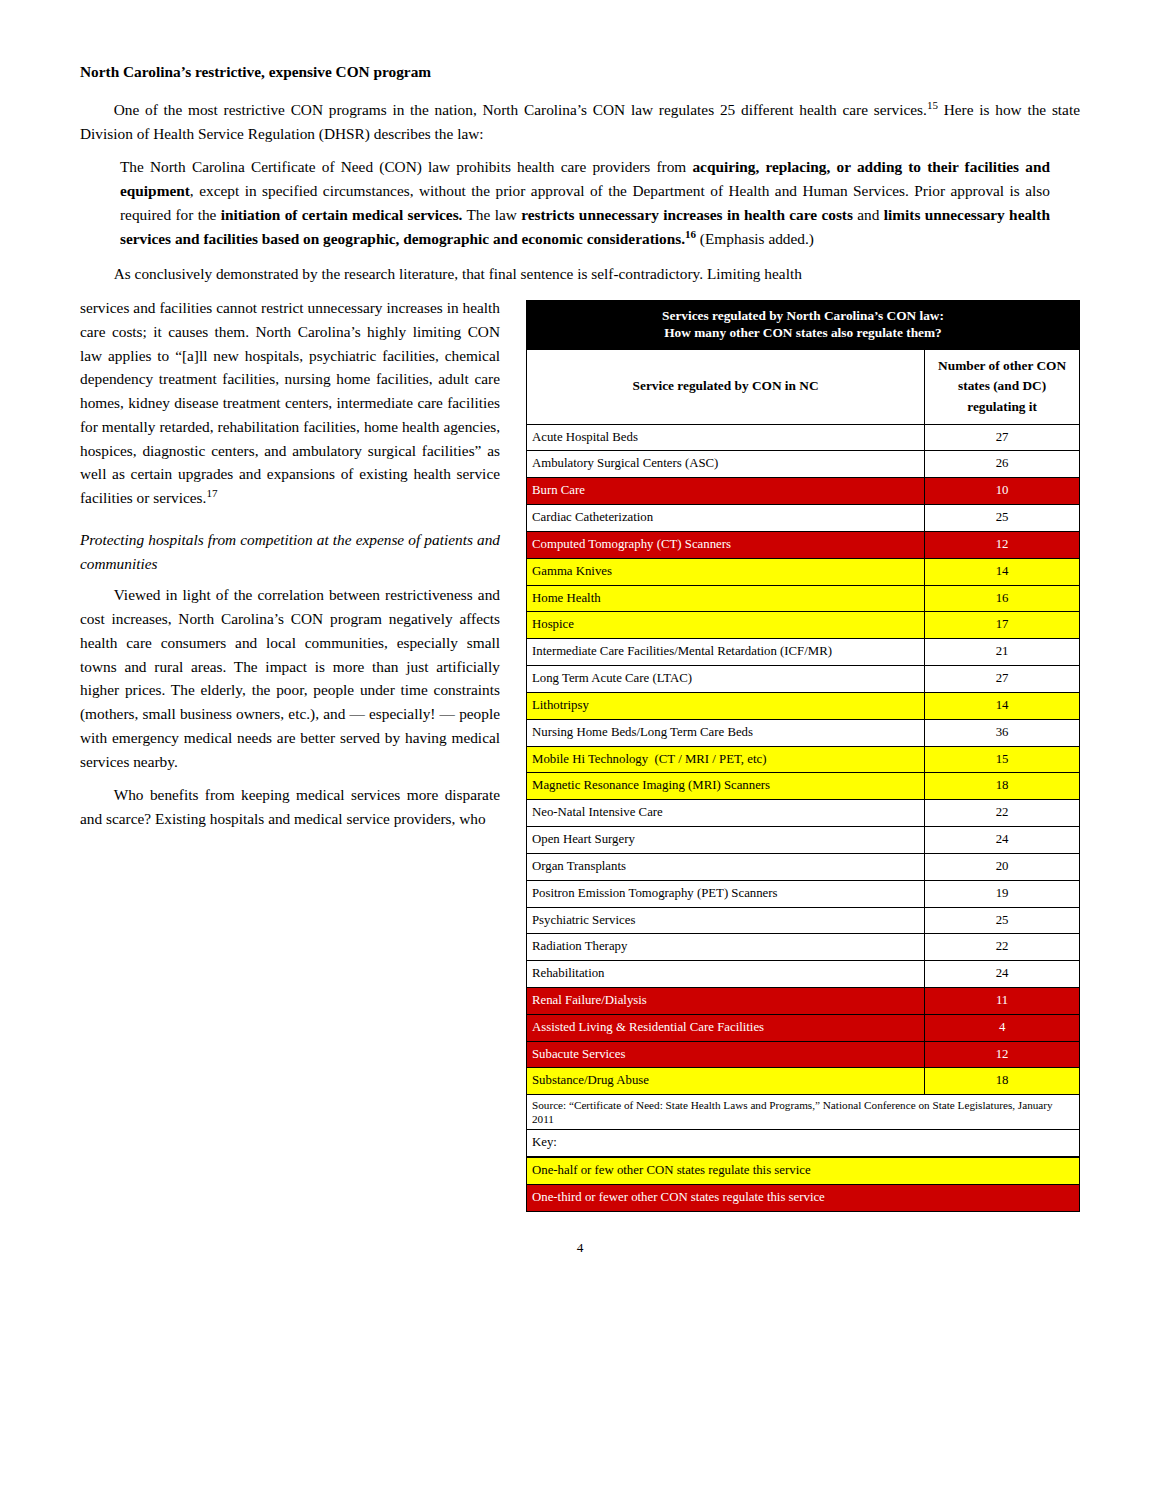North Carolina’s restrictive, expensive CON program
One of the most restrictive CON programs in the nation, North Carolina’s CON law regulates 25 different health care services.15 Here is how the state Division of Health Service Regulation (DHSR) describes the law:
The North Carolina Certificate of Need (CON) law prohibits health care providers from acquiring, replacing, or adding to their facilities and equipment, except in specified circumstances, without the prior approval of the Department of Health and Human Services. Prior approval is also required for the initiation of certain medical services. The law restricts unnecessary increases in health care costs and limits unnecessary health services and facilities based on geographic, demographic and economic considerations.16 (Emphasis added.)
As conclusively demonstrated by the research literature, that final sentence is self-contradictory. Limiting health
services and facilities cannot restrict unnecessary increases in health care costs; it causes them. North Carolina’s highly limiting CON law applies to “[a]ll new hospitals, psychiatric facilities, chemical dependency treatment facilities, nursing home facilities, adult care homes, kidney disease treatment centers, intermediate care facilities for mentally retarded, rehabilitation facilities, home health agencies, hospices, diagnostic centers, and ambulatory surgical facilities” as well as certain upgrades and expansions of existing health service facilities or services.17
Protecting hospitals from competition at the expense of patients and communities
Viewed in light of the correlation between restrictiveness and cost increases, North Carolina’s CON program negatively affects health care consumers and local communities, especially small towns and rural areas. The impact is more than just artificially higher prices. The elderly, the poor, people under time constraints (mothers, small business owners, etc.), and — especially! — people with emergency medical needs are better served by having medical services nearby.
Who benefits from keeping medical services more disparate and scarce? Existing hospitals and medical service providers, who
Services regulated by North Carolina’s CON law: How many other CON states also regulate them?
| Service regulated by CON in NC | Number of other CON states (and DC) regulating it |
| --- | --- |
| Acute Hospital Beds | 27 |
| Ambulatory Surgical Centers (ASC) | 26 |
| Burn Care | 10 |
| Cardiac Catheterization | 25 |
| Computed Tomography (CT) Scanners | 12 |
| Gamma Knives | 14 |
| Home Health | 16 |
| Hospice | 17 |
| Intermediate Care Facilities/Mental Retardation (ICF/MR) | 21 |
| Long Term Acute Care (LTAC) | 27 |
| Lithotripsy | 14 |
| Nursing Home Beds/Long Term Care Beds | 36 |
| Mobile Hi Technology (CT / MRI / PET, etc) | 15 |
| Magnetic Resonance Imaging (MRI) Scanners | 18 |
| Neo-Natal Intensive Care | 22 |
| Open Heart Surgery | 24 |
| Organ Transplants | 20 |
| Positron Emission Tomography (PET) Scanners | 19 |
| Psychiatric Services | 25 |
| Radiation Therapy | 22 |
| Rehabilitation | 24 |
| Renal Failure/Dialysis | 11 |
| Assisted Living & Residential Care Facilities | 4 |
| Subacute Services | 12 |
| Substance/Drug Abuse | 18 |
| Source: “Certificate of Need: State Health Laws and Programs,” National Conference on State Legislatures, January 2011 |
Key:
| One-half or few other CON states regulate this service |
| One-third or fewer other CON states regulate this service |
4